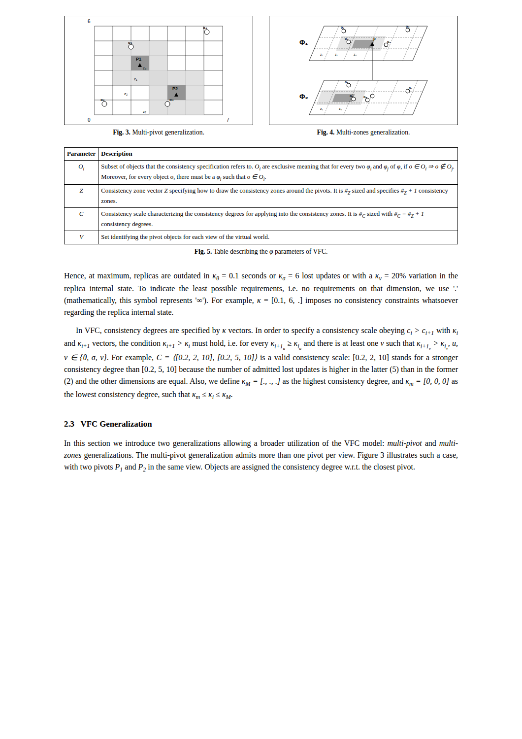6 0 7 P1 P2 o₁ o₂ o₃ o₄ z₀ z₁ z₂ z₂
Fig. 3. Multi-pivot generalization.
Φ₁ p o₂ o₅ o₁ o₄ z₂ z₁ z₀ Φ₂ o₆ o₇ o₃ o₈ z₁ z₀
Fig. 4. Multi-zones generalization.
| Parameter | Description |
| --- | --- |
| O i | Subset of objects that the consistency specification refers to. O i are exclusive meaning that for every two φ i and φ j of φ , if o ∈ O i ⇒ o ∉ O j . Moreover, for every object o , there must be a φ i such that o ∈ O i . |
| Z | Consistency zone vector Z specifying how to draw the consistency zones around the pivots. It is # Z sized and specifies # Z + 1 consistency zones. |
| C | Consistency scale characterizing the consistency degrees for applying into the consistency zones. It is # C sized with # C = # Z + 1 consistency degrees. |
| V | Set identifying the pivot objects for each view of the virtual world. |
Fig. 5. Table describing the φ parameters of VFC.
Hence, at maximum, replicas are outdated in κθ = 0.1 seconds or κσ = 6 lost updates or with a κν = 20% variation in the replica internal state. To indicate the least possible requirements, i.e. no requirements on that dimension, we use '.' (mathematically, this symbol represents '∞'). For example, κ = [0.1, 6, .] imposes no consistency constraints whatsoever regarding the replica internal state.
In VFC, consistency degrees are specified by κ vectors. In order to specify a consistency scale obeying ci > ci+1 with κi and κi+1 vectors, the condition κi+1 > κi must hold, i.e. for every κi+1u ≥ κiu and there is at least one v such that κi+1v > κiv, u, v ∈ {θ, σ, ν}. For example, C = ⟨[0.2, 2, 10], [0.2, 5, 10]⟩ is a valid consistency scale: [0.2, 2, 10] stands for a stronger consistency degree than [0.2, 5, 10] because the number of admitted lost updates is higher in the latter (5) than in the former (2) and the other dimensions are equal. Also, we define κM = [., ., .] as the highest consistency degree, and κm = [0, 0, 0] as the lowest consistency degree, such that κm ≤ κi ≤ κM.
2.3 VFC Generalization
In this section we introduce two generalizations allowing a broader utilization of the VFC model: multi-pivot and multi-zones generalizations. The multi-pivot generalization admits more than one pivot per view. Figure 3 illustrates such a case, with two pivots P1 and P2 in the same view. Objects are assigned the consistency degree w.r.t. the closest pivot.